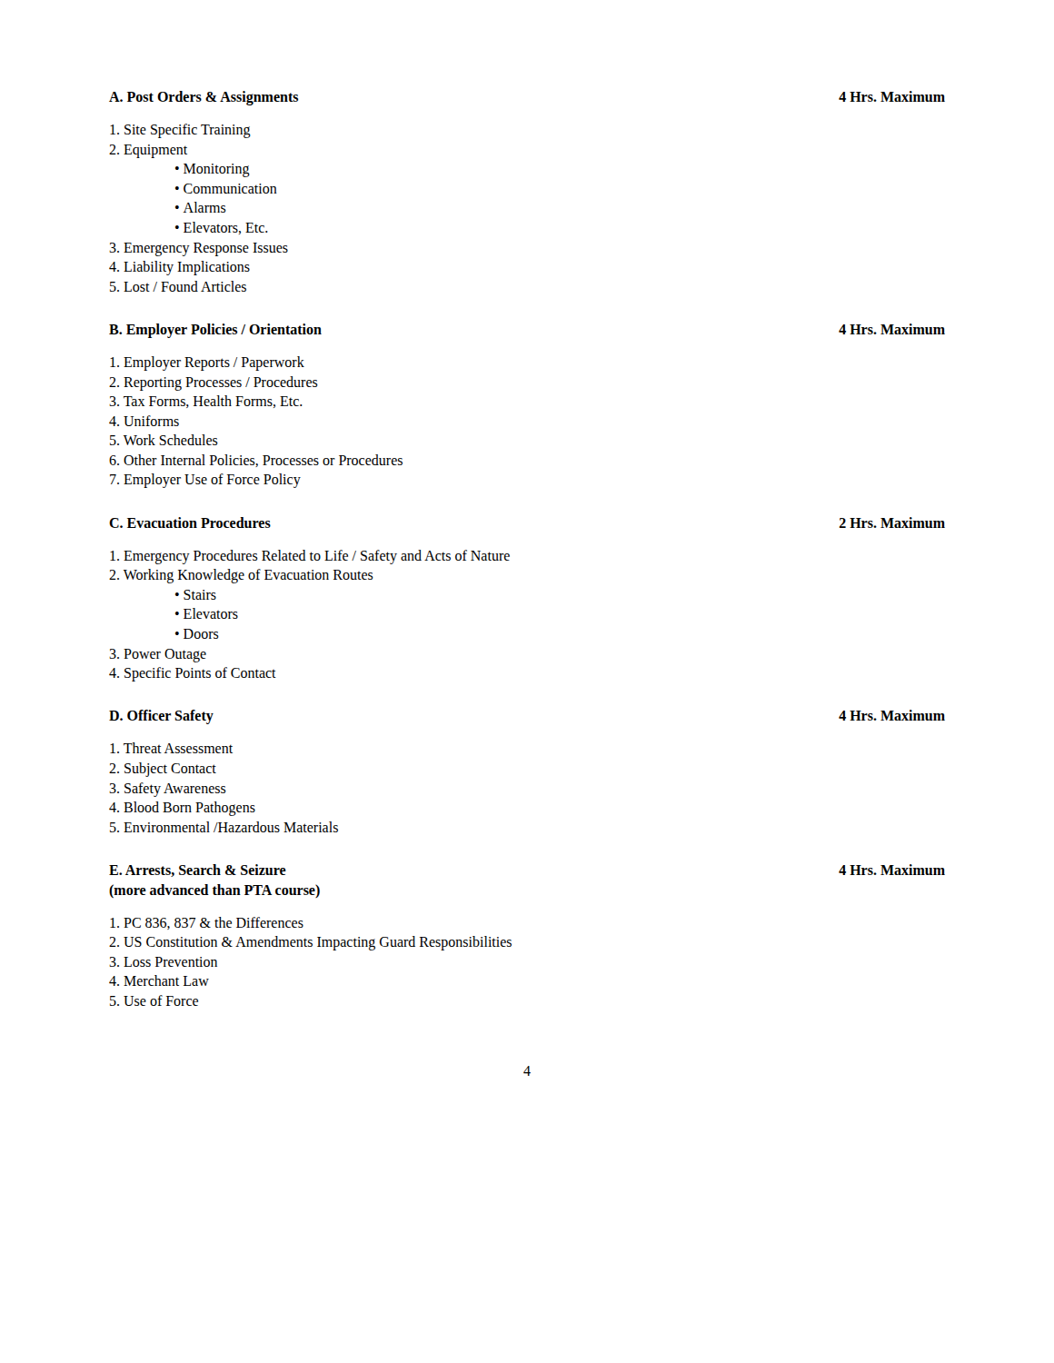A. Post Orders & Assignments 4 Hrs. Maximum
1. Site Specific Training
2. Equipment
Monitoring
Communication
Alarms
Elevators, Etc.
3. Emergency Response Issues
4. Liability Implications
5. Lost / Found Articles
B. Employer Policies / Orientation 4 Hrs. Maximum
1. Employer Reports / Paperwork
2. Reporting Processes / Procedures
3. Tax Forms, Health Forms, Etc.
4. Uniforms
5. Work Schedules
6. Other Internal Policies, Processes or Procedures
7. Employer Use of Force Policy
C. Evacuation Procedures 2 Hrs. Maximum
1. Emergency Procedures Related to Life / Safety and Acts of Nature
2. Working Knowledge of Evacuation Routes
Stairs
Elevators
Doors
3. Power Outage
4. Specific Points of Contact
D. Officer Safety 4 Hrs. Maximum
1. Threat Assessment
2. Subject Contact
3. Safety Awareness
4. Blood Born Pathogens
5. Environmental /Hazardous Materials
E. Arrests, Search & Seizure(more advanced than PTA course) 4 Hrs. Maximum
1. PC 836, 837 & the Differences
2. US Constitution & Amendments Impacting Guard Responsibilities
3. Loss Prevention
4. Merchant Law
5. Use of Force
4